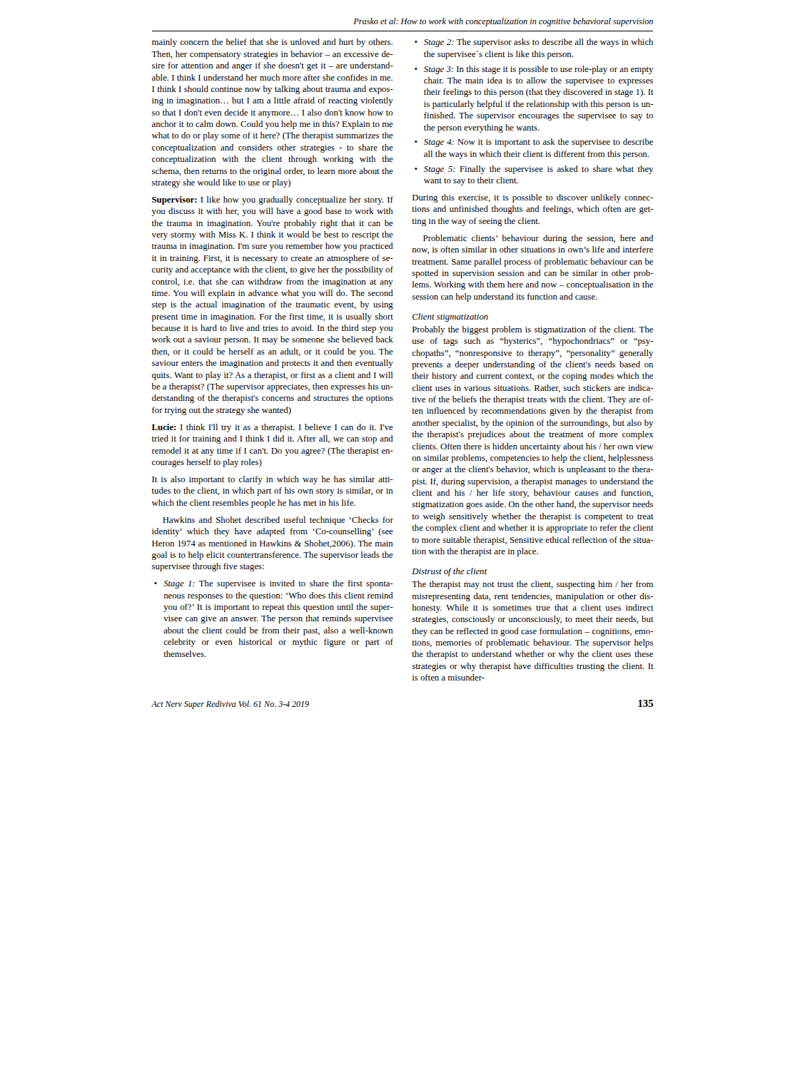Prasko et al: How to work with conceptualization in cognitive behavioral supervision
mainly concern the belief that she is unloved and hurt by others. Then, her compensatory strategies in behavior – an excessive desire for attention and anger if she doesn't get it – are understandable. I think I understand her much more after she confides in me. I think I should continue now by talking about trauma and exposing in imagination… but I am a little afraid of reacting violently so that I don't even decide it anymore… I also don't know how to anchor it to calm down. Could you help me in this? Explain to me what to do or play some of it here? (The therapist summarizes the conceptualization and considers other strategies - to share the conceptualization with the client through working with the schema, then returns to the original order, to learn more about the strategy she would like to use or play)
Supervisor: I like how you gradually conceptualize her story. If you discuss it with her, you will have a good base to work with the trauma in imagination. You're probably right that it can be very stormy with Miss K. I think it would be best to rescript the trauma in imagination. I'm sure you remember how you practiced it in training. First, it is necessary to create an atmosphere of security and acceptance with the client, to give her the possibility of control, i.e. that she can withdraw from the imagination at any time. You will explain in advance what you will do. The second step is the actual imagination of the traumatic event, by using present time in imagination. For the first time, it is usually short because it is hard to live and tries to avoid. In the third step you work out a saviour person. It may be someone she believed back then, or it could be herself as an adult, or it could be you. The saviour enters the imagination and protects it and then eventually quits. Want to play it? As a therapist, or first as a client and I will be a therapist? (The supervisor appreciates, then expresses his understanding of the therapist's concerns and structures the options for trying out the strategy she wanted)
Lucie: I think I'll try it as a therapist. I believe I can do it. I've tried it for training and I think I did it. After all, we can stop and remodel it at any time if I can't. Do you agree? (The therapist encourages herself to play roles)
It is also important to clarify in which way he has similar attitudes to the client, in which part of his own story is similar, or in which the client resembles people he has met in his life.
Hawkins and Shohet described useful technique ‘Checks for identity’ which they have adapted from ‘Co-counselling’ (see Heron 1974 as mentioned in Hawkins & Shohet,2006). The main goal is to help elicit countertransference. The supervisor leads the supervisee through five stages:
Stage 1: The supervisee is invited to share the first spontaneous responses to the question: ‘Who does this client remind you of?’ It is important to repeat this question until the supervisee can give an answer. The person that reminds supervisee about the client could be from their past, also a well-known celebrity or even historical or mythic figure or part of themselves.
Stage 2: The supervisor asks to describe all the ways in which the supervisee`s client is like this person.
Stage 3: In this stage it is possible to use role-play or an empty chair. The main idea is to allow the supervisee to expresses their feelings to this person (that they discovered in stage 1). It is particularly helpful if the relationship with this person is unfinished. The supervisor encourages the supervisee to say to the person everything he wants.
Stage 4: Now it is important to ask the supervisee to describe all the ways in which their client is different from this person.
Stage 5: Finally the supervisee is asked to share what they want to say to their client.
During this exercise, it is possible to discover unlikely connections and unfinished thoughts and feelings, which often are getting in the way of seeing the client.
Problematic clients’ behaviour during the session, here and now, is often similar in other situations in own’s life and interfere treatment. Same parallel process of problematic behaviour can be spotted in supervision session and can be similar in other problems. Working with them here and now – conceptualisation in the session can help understand its function and cause.
Client stigmatization
Probably the biggest problem is stigmatization of the client. The use of tags such as “hysterics”, “hypochondriacs” or “psychopaths”, “nonresponsive to therapy”, “personality” generally prevents a deeper understanding of the client's needs based on their history and current context, or the coping modes which the client uses in various situations. Rather, such stickers are indicative of the beliefs the therapist treats with the client. They are often influenced by recommendations given by the therapist from another specialist, by the opinion of the surroundings, but also by the therapist's prejudices about the treatment of more complex clients. Often there is hidden uncertainty about his / her own view on similar problems, competencies to help the client, helplessness or anger at the client's behavior, which is unpleasant to the therapist. If, during supervision, a therapist manages to understand the client and his / her life story, behaviour causes and function, stigmatization goes aside. On the other hand, the supervisor needs to weigh sensitively whether the therapist is competent to treat the complex client and whether it is appropriate to refer the client to more suitable therapist, Sensitive ethical reflection of the situation with the therapist are in place.
Distrust of the client
The therapist may not trust the client, suspecting him / her from misrepresenting data, rent tendencies, manipulation or other dishonesty. While it is sometimes true that a client uses indirect strategies, consciously or unconsciously, to meet their needs, but they can be reflected in good case formulation – cognitions, emotions, memories of problematic behaviour. The supervisor helps the therapist to understand whether or why the client uses these strategies or why therapist have difficulties trusting the client. It is often a misunder-
Act Nerv Super Rediviva Vol. 61 No. 3-4 2019
135